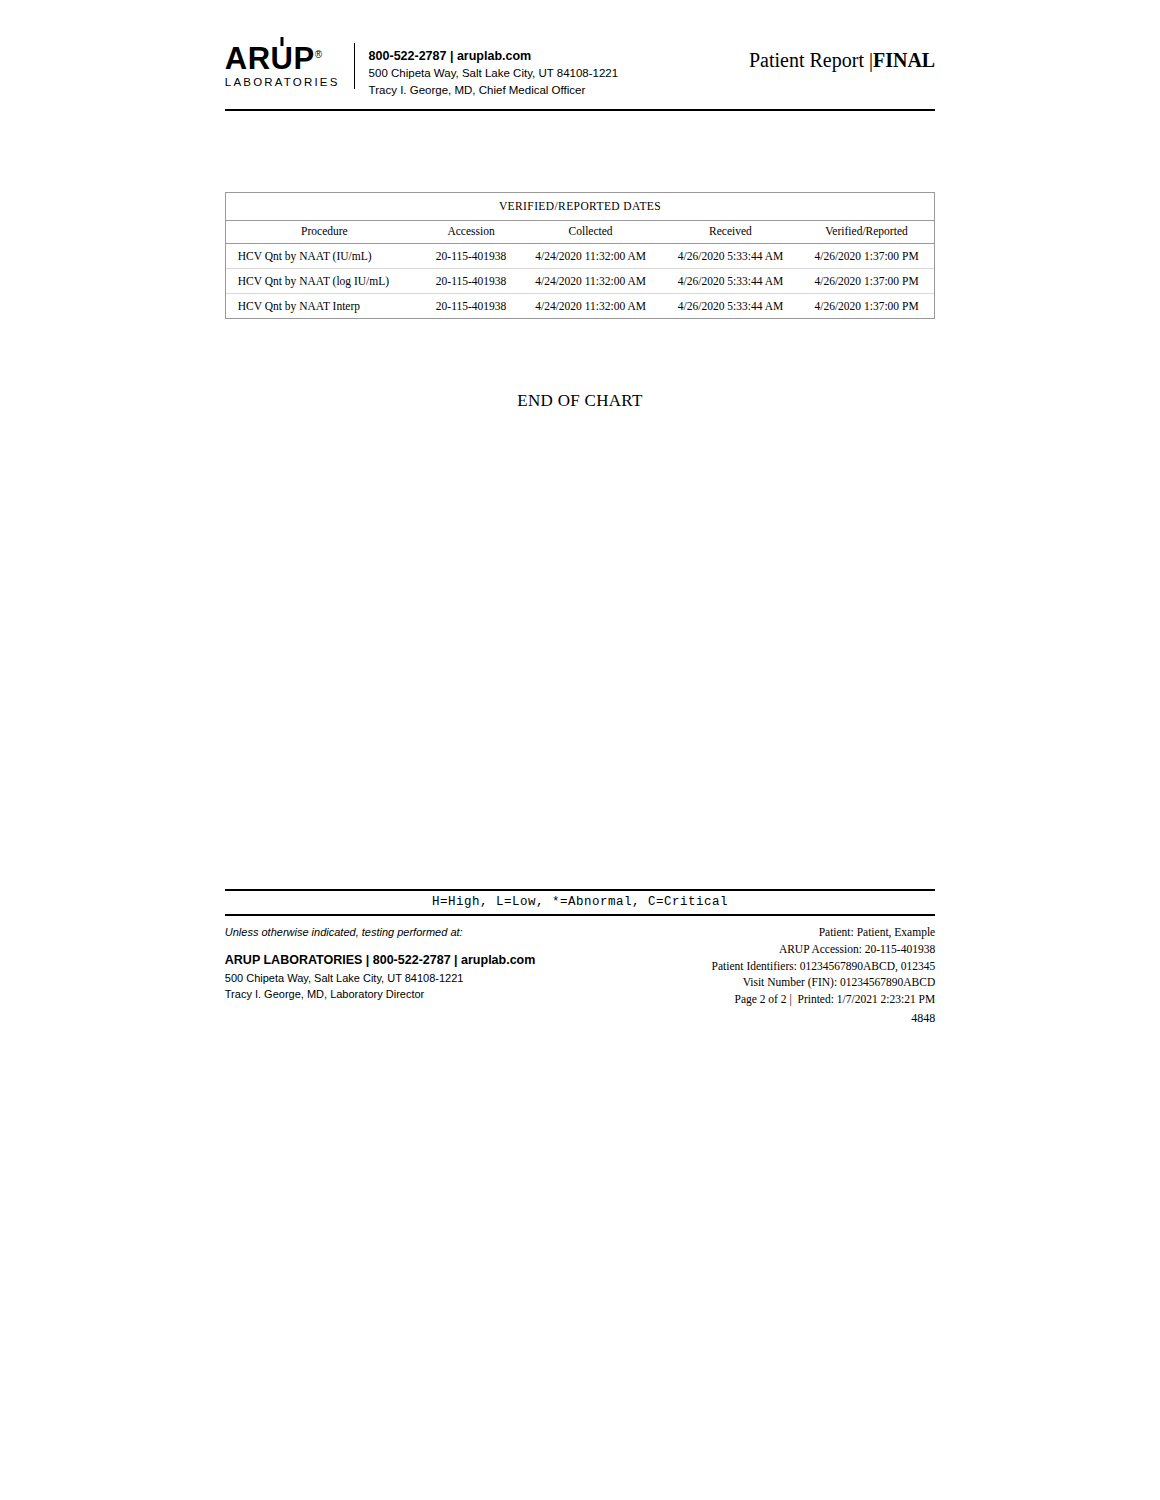ARUP®
LABORATORIES
800-522-2787 | aruplab.com
500 Chipeta Way, Salt Lake City, UT 84108-1221
Tracy I. George, MD, Chief Medical Officer
Patient Report |FINAL
VERIFIED/REPORTED DATES
| Procedure | Accession | Collected | Received | Verified/Reported |
| --- | --- | --- | --- | --- |
| HCV Qnt by NAAT (IU/mL) | 20-115-401938 | 4/24/2020 11:32:00 AM | 4/26/2020 5:33:44 AM | 4/26/2020 1:37:00 PM |
| HCV Qnt by NAAT (log IU/mL) | 20-115-401938 | 4/24/2020 11:32:00 AM | 4/26/2020 5:33:44 AM | 4/26/2020 1:37:00 PM |
| HCV Qnt by NAAT Interp | 20-115-401938 | 4/24/2020 11:32:00 AM | 4/26/2020 5:33:44 AM | 4/26/2020 1:37:00 PM |
END OF CHART
H=High, L=Low, *=Abnormal, C=Critical
Unless otherwise indicated, testing performed at:
ARUP LABORATORIES | 800-522-2787 | aruplab.com
500 Chipeta Way, Salt Lake City, UT 84108-1221
Tracy I. George, MD, Laboratory Director
Patient: Patient, Example
ARUP Accession: 20-115-401938
Patient Identifiers: 01234567890ABCD, 012345
Visit Number (FIN): 01234567890ABCD
Page 2 of 2 | Printed: 1/7/2021 2:23:21 PM
4848